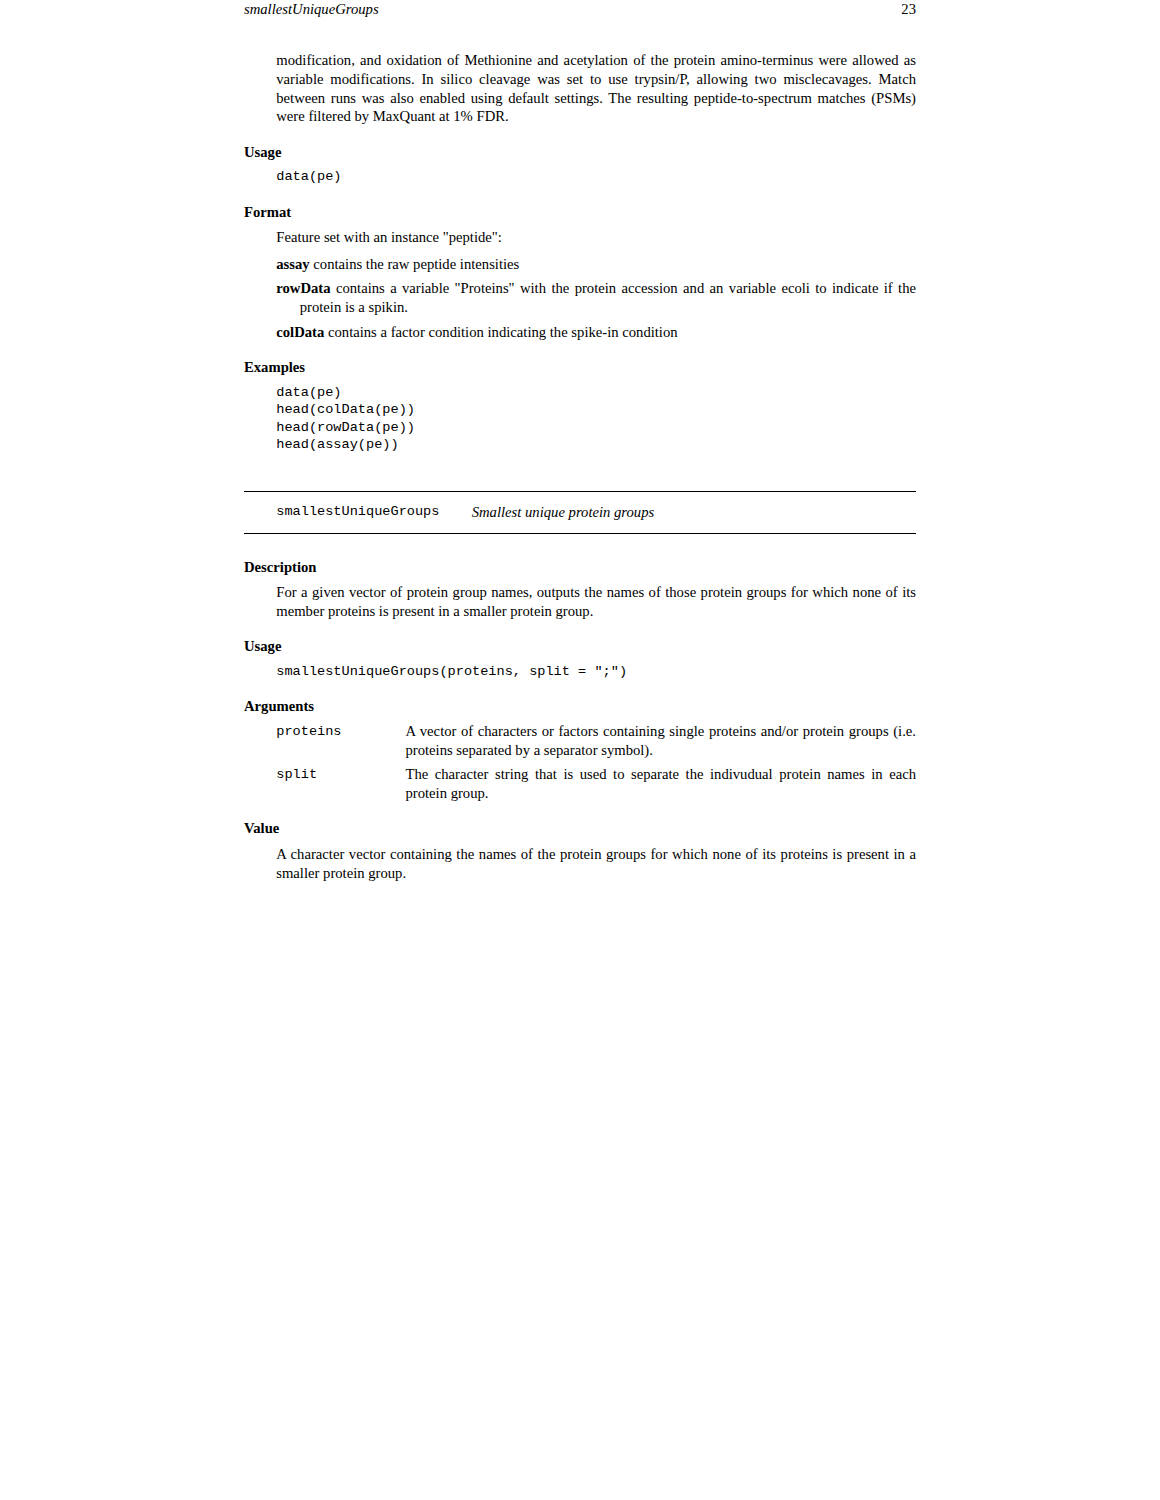smallestUniqueGroups 23
modification, and oxidation of Methionine and acetylation of the protein amino-terminus were allowed as variable modifications. In silico cleavage was set to use trypsin/P, allowing two misclecavages. Match between runs was also enabled using default settings. The resulting peptide-to-spectrum matches (PSMs) were filtered by MaxQuant at 1% FDR.
Usage
data(pe)
Format
Feature set with an instance "peptide":
assay
contains the raw peptide intensities
rowData
contains a variable "Proteins" with the protein accession and an variable ecoli to indicate if the protein is a spikin.
colData
contains a factor condition indicating the spike-in condition
Examples
data(pe)
head(colData(pe))
head(rowData(pe))
head(assay(pe))
smallestUniqueGroups Smallest unique protein groups
Description
For a given vector of protein group names, outputs the names of those protein groups for which none of its member proteins is present in a smaller protein group.
Usage
smallestUniqueGroups(proteins, split = ";")
Arguments
proteins
A vector of characters or factors containing single proteins and/or protein groups (i.e. proteins separated by a separator symbol).
split
The character string that is used to separate the indivudual protein names in each protein group.
Value
A character vector containing the names of the protein groups for which none of its proteins is present in a smaller protein group.